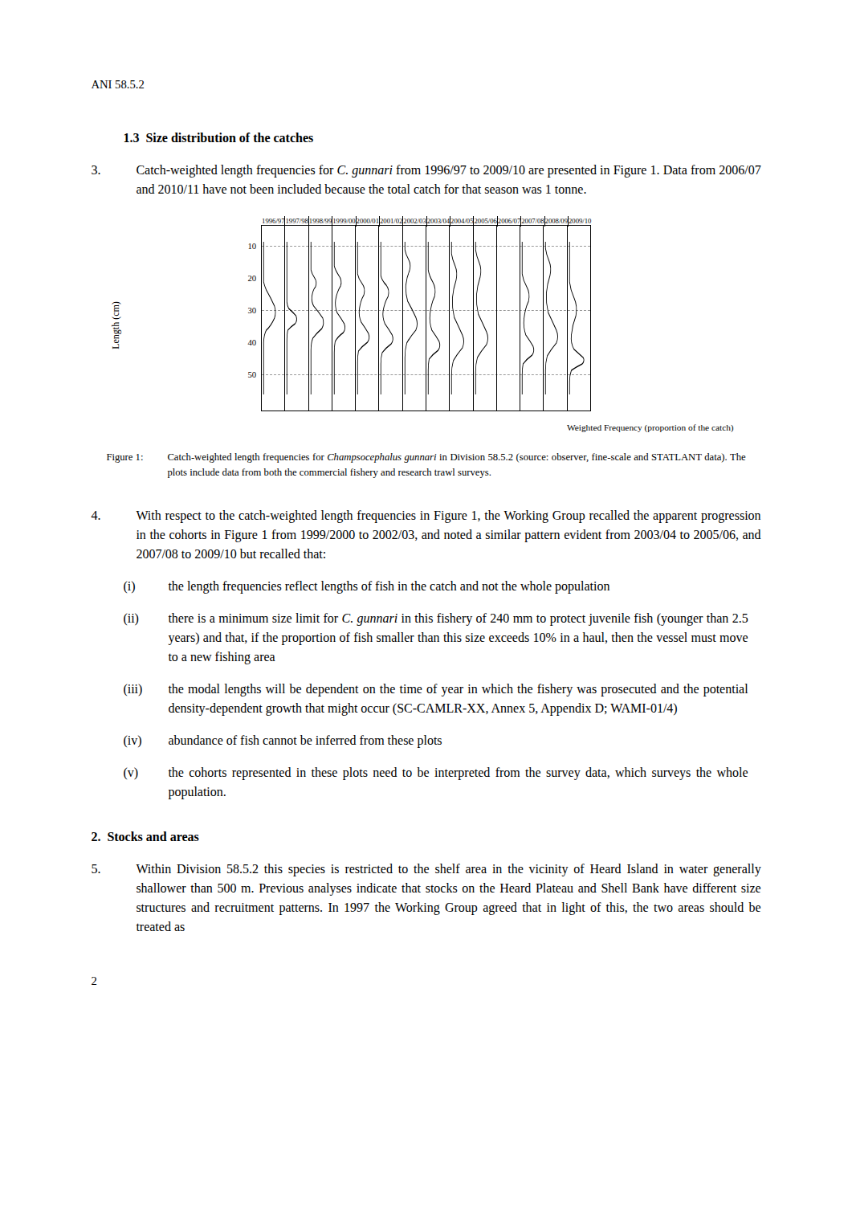ANI 58.5.2
1.3 Size distribution of the catches
3.
Catch-weighted length frequencies for C. gunnari from 1996/97 to 2009/10 are presented in Figure 1. Data from 2006/07 and 2010/11 have not been included because the total catch for that season was 1 tonne.
Length (cm)
1996/971997/981998/991999/002000/012001/022002/032003/042004/052005/062006/072007/082008/092009/10
10
20
30
40
50
Weighted Frequency (proportion of the catch)
Figure 1:
Catch-weighted length frequencies for Champsocephalus gunnari in Division 58.5.2 (source: observer, fine-scale and STATLANT data). The plots include data from both the commercial fishery and research trawl surveys.
4.
With respect to the catch-weighted length frequencies in Figure 1, the Working Group recalled the apparent progression in the cohorts in Figure 1 from 1999/2000 to 2002/03, and noted a similar pattern evident from 2003/04 to 2005/06, and 2007/08 to 2009/10 but recalled that:
(i) the length frequencies reflect lengths of fish in the catch and not the whole population
(ii) there is a minimum size limit for C. gunnari in this fishery of 240 mm to protect juvenile fish (younger than 2.5 years) and that, if the proportion of fish smaller than this size exceeds 10% in a haul, then the vessel must move to a new fishing area
(iii) the modal lengths will be dependent on the time of year in which the fishery was prosecuted and the potential density-dependent growth that might occur (SC-CAMLR-XX, Annex 5, Appendix D; WAMI-01/4)
(iv) abundance of fish cannot be inferred from these plots
(v) the cohorts represented in these plots need to be interpreted from the survey data, which surveys the whole population.
2. Stocks and areas
5.
Within Division 58.5.2 this species is restricted to the shelf area in the vicinity of Heard Island in water generally shallower than 500 m. Previous analyses indicate that stocks on the Heard Plateau and Shell Bank have different size structures and recruitment patterns. In 1997 the Working Group agreed that in light of this, the two areas should be treated as
2